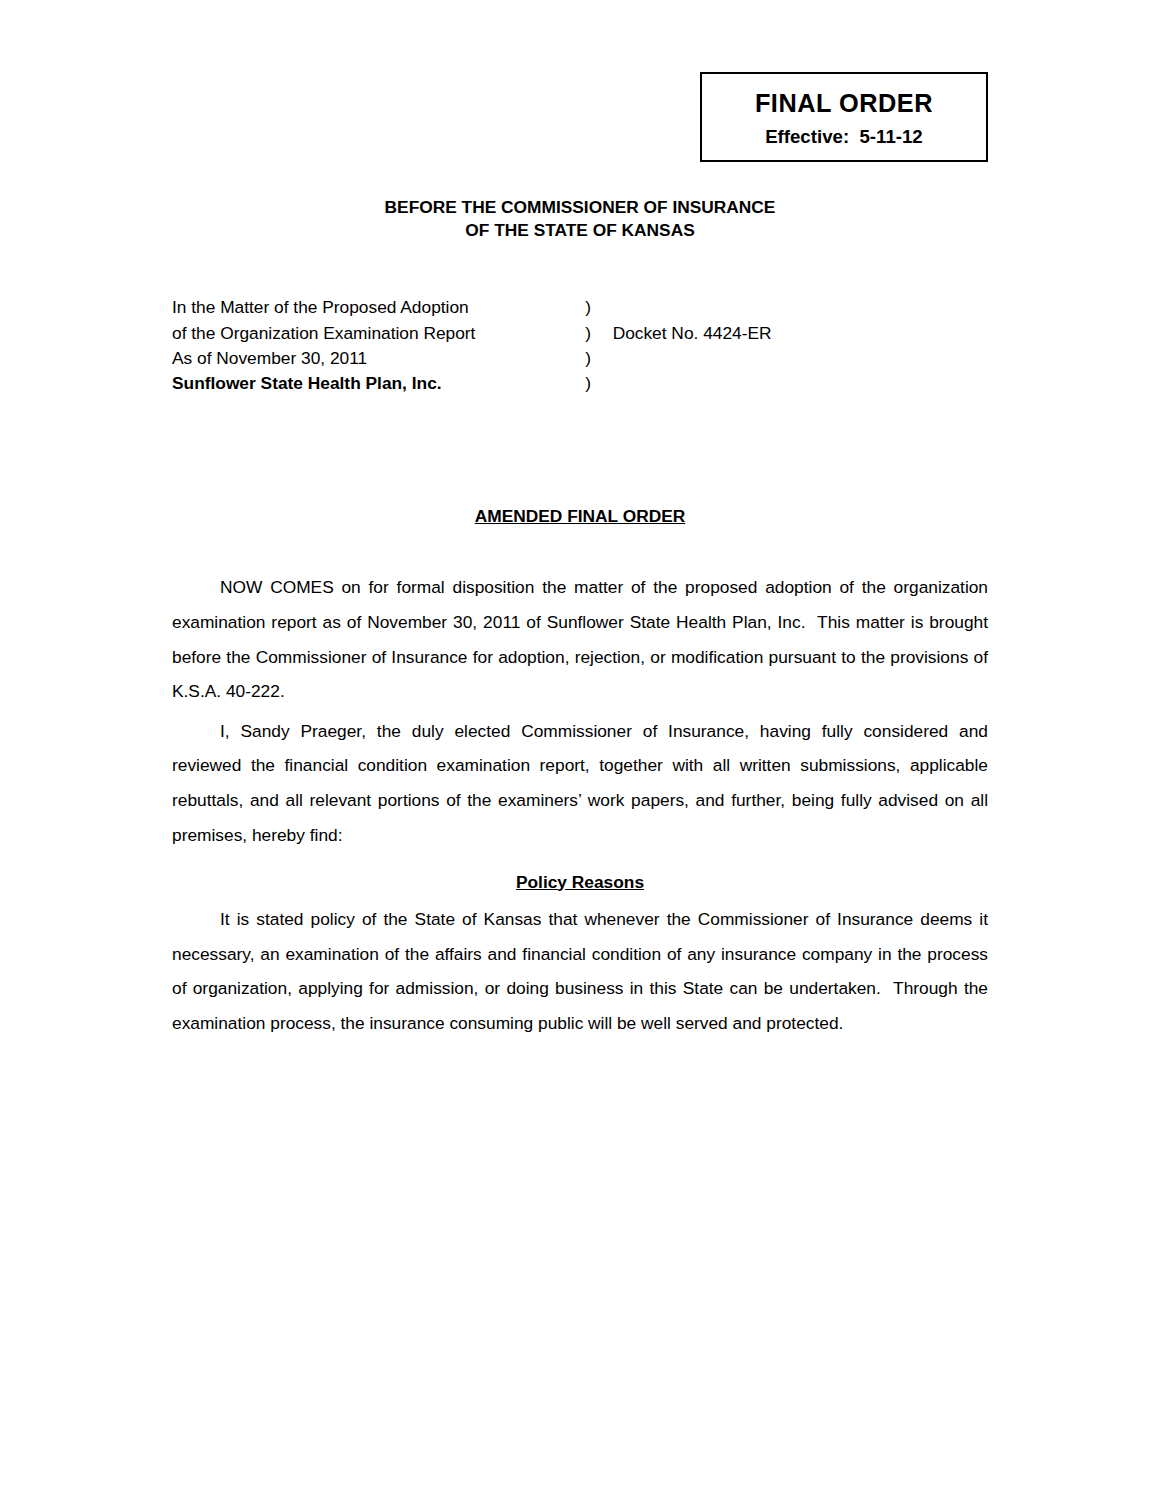FINAL ORDER
Effective: 5-11-12
BEFORE THE COMMISSIONER OF INSURANCE
OF THE STATE OF KANSAS
| In the Matter of the Proposed Adoption | ) | |
| of the Organization Examination Report | ) | Docket No. 4424-ER |
| As of November 30, 2011 | ) | |
| Sunflower State Health Plan, Inc. | ) | |
AMENDED FINAL ORDER
NOW COMES on for formal disposition the matter of the proposed adoption of the organization examination report as of November 30, 2011 of Sunflower State Health Plan, Inc. This matter is brought before the Commissioner of Insurance for adoption, rejection, or modification pursuant to the provisions of K.S.A. 40-222.
I, Sandy Praeger, the duly elected Commissioner of Insurance, having fully considered and reviewed the financial condition examination report, together with all written submissions, applicable rebuttals, and all relevant portions of the examiners’ work papers, and further, being fully advised on all premises, hereby find:
Policy Reasons
It is stated policy of the State of Kansas that whenever the Commissioner of Insurance deems it necessary, an examination of the affairs and financial condition of any insurance company in the process of organization, applying for admission, or doing business in this State can be undertaken. Through the examination process, the insurance consuming public will be well served and protected.